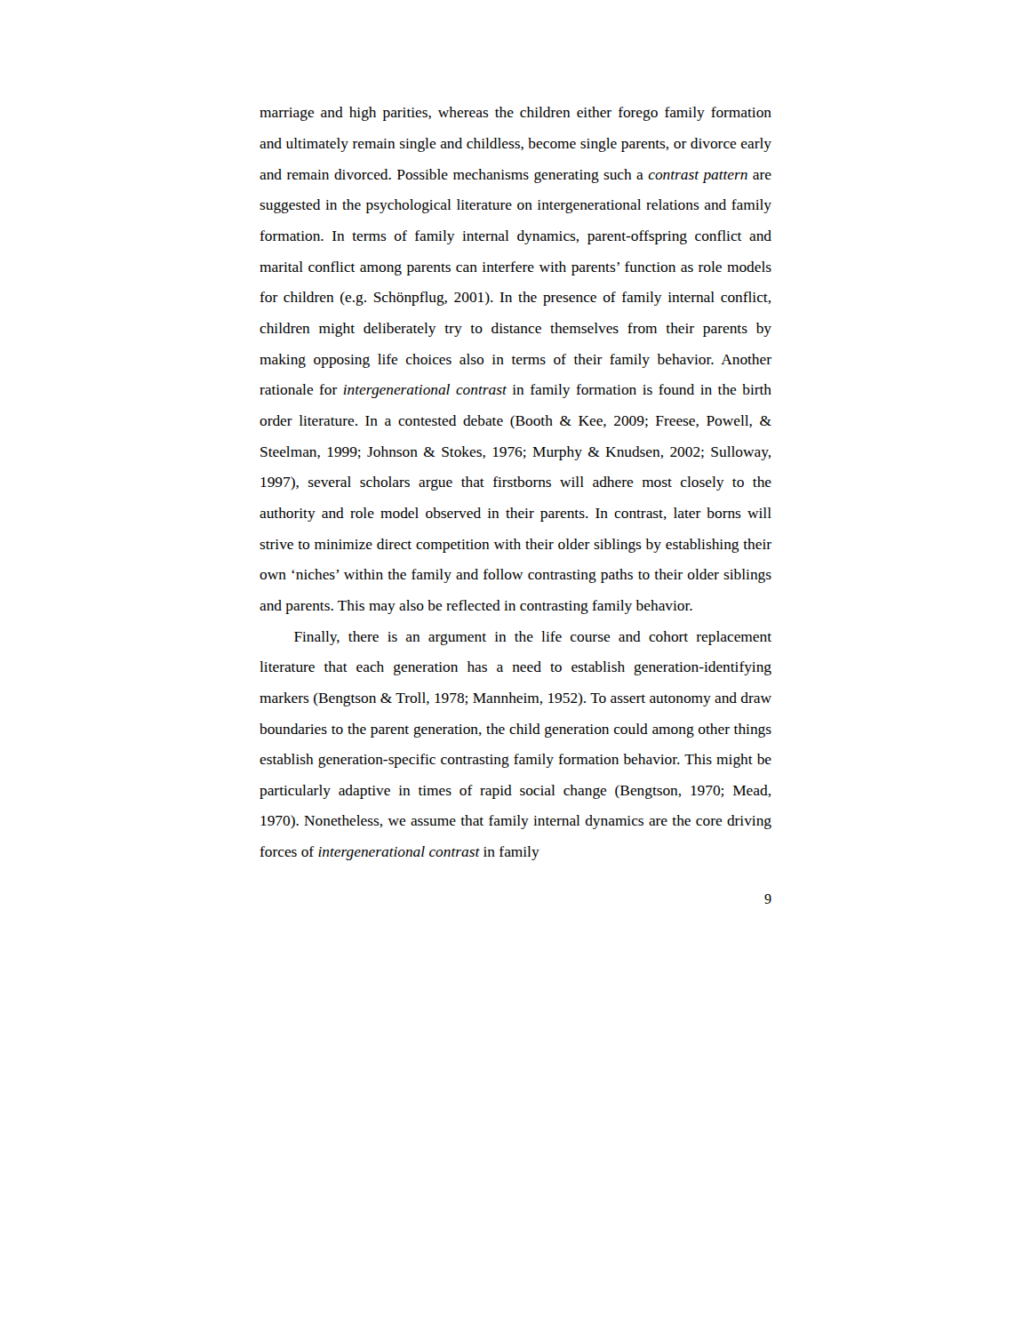marriage and high parities, whereas the children either forego family formation and ultimately remain single and childless, become single parents, or divorce early and remain divorced. Possible mechanisms generating such a contrast pattern are suggested in the psychological literature on intergenerational relations and family formation. In terms of family internal dynamics, parent-offspring conflict and marital conflict among parents can interfere with parents’ function as role models for children (e.g. Schönpflug, 2001). In the presence of family internal conflict, children might deliberately try to distance themselves from their parents by making opposing life choices also in terms of their family behavior. Another rationale for intergenerational contrast in family formation is found in the birth order literature. In a contested debate (Booth & Kee, 2009; Freese, Powell, & Steelman, 1999; Johnson & Stokes, 1976; Murphy & Knudsen, 2002; Sulloway, 1997), several scholars argue that firstborns will adhere most closely to the authority and role model observed in their parents. In contrast, later borns will strive to minimize direct competition with their older siblings by establishing their own ‘niches’ within the family and follow contrasting paths to their older siblings and parents. This may also be reflected in contrasting family behavior.
Finally, there is an argument in the life course and cohort replacement literature that each generation has a need to establish generation-identifying markers (Bengtson & Troll, 1978; Mannheim, 1952). To assert autonomy and draw boundaries to the parent generation, the child generation could among other things establish generation-specific contrasting family formation behavior. This might be particularly adaptive in times of rapid social change (Bengtson, 1970; Mead, 1970). Nonetheless, we assume that family internal dynamics are the core driving forces of intergenerational contrast in family
9